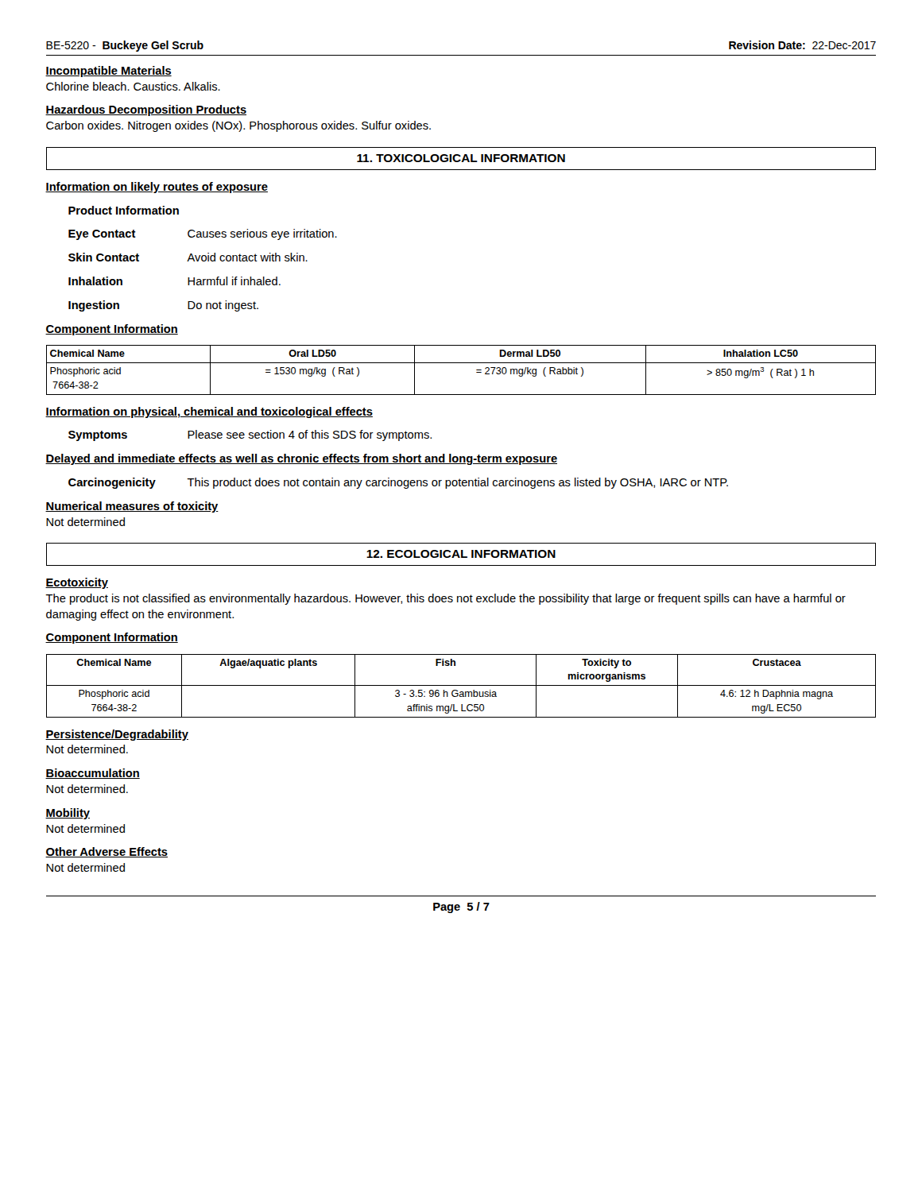BE-5220 - Buckeye Gel Scrub
Revision Date: 22-Dec-2017
Incompatible Materials
Chlorine bleach. Caustics. Alkalis.
Hazardous Decomposition Products
Carbon oxides. Nitrogen oxides (NOx). Phosphorous oxides. Sulfur oxides.
11. TOXICOLOGICAL INFORMATION
Information on likely routes of exposure
Product Information
Eye Contact
Causes serious eye irritation.
Skin Contact
Avoid contact with skin.
Inhalation
Harmful if inhaled.
Ingestion
Do not ingest.
Component Information
| Chemical Name | Oral LD50 | Dermal LD50 | Inhalation LC50 |
| --- | --- | --- | --- |
| Phosphoric acid 7664-38-2 | = 1530 mg/kg ( Rat ) | = 2730 mg/kg ( Rabbit ) | > 850 mg/m 3 ( Rat ) 1 h |
Information on physical, chemical and toxicological effects
Symptoms
Please see section 4 of this SDS for symptoms.
Delayed and immediate effects as well as chronic effects from short and long-term exposure
Carcinogenicity
This product does not contain any carcinogens or potential carcinogens as listed by OSHA, IARC or NTP.
Numerical measures of toxicity
Not determined
12. ECOLOGICAL INFORMATION
Ecotoxicity
The product is not classified as environmentally hazardous. However, this does not exclude the possibility that large or frequent spills can have a harmful or damaging effect on the environment.
Component Information
| Chemical Name | Algae/aquatic plants | Fish | Toxicity to microorganisms | Crustacea |
| --- | --- | --- | --- | --- |
| Phosphoric acid 7664-38-2 | | 3 - 3.5: 96 h Gambusia affinis mg/L LC50 | | 4.6: 12 h Daphnia magna mg/L EC50 |
Persistence/Degradability
Not determined.
Bioaccumulation
Not determined.
Mobility
Not determined
Other Adverse Effects
Not determined
Page 5 / 7